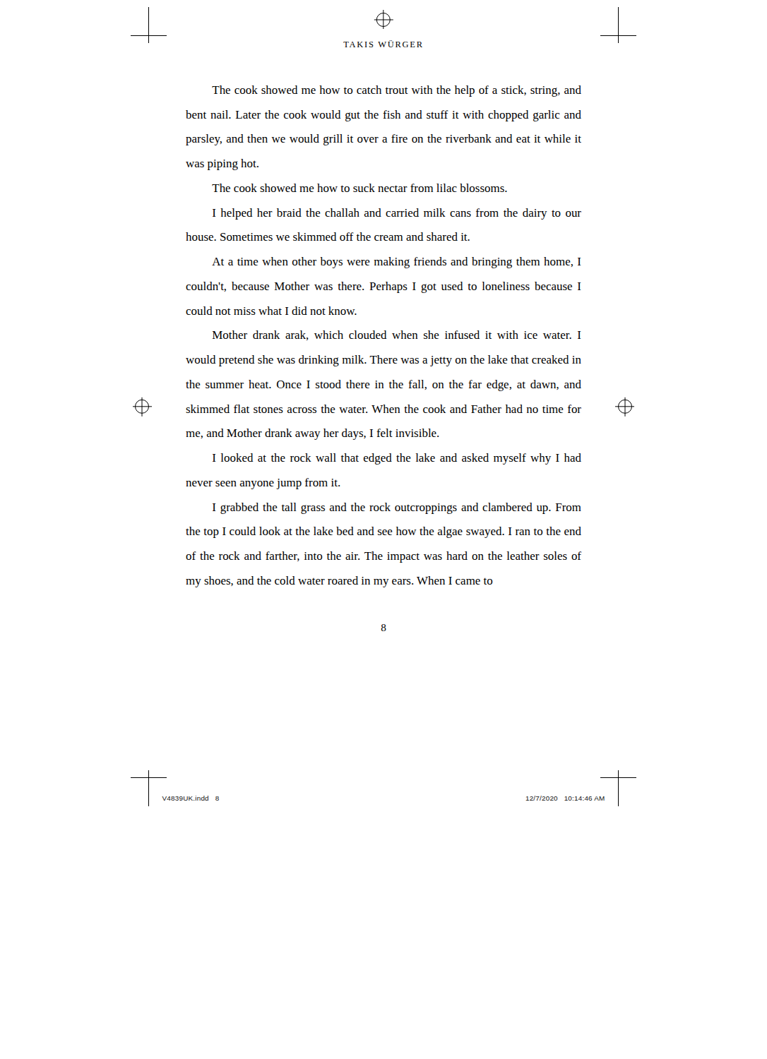Takis Würger
The cook showed me how to catch trout with the help of a stick, string, and bent nail. Later the cook would gut the fish and stuff it with chopped garlic and parsley, and then we would grill it over a fire on the riverbank and eat it while it was piping hot.
The cook showed me how to suck nectar from lilac blossoms.
I helped her braid the challah and carried milk cans from the dairy to our house. Sometimes we skimmed off the cream and shared it.
At a time when other boys were making friends and bringing them home, I couldn't, because Mother was there. Perhaps I got used to loneliness because I could not miss what I did not know.
Mother drank arak, which clouded when she infused it with ice water. I would pretend she was drinking milk. There was a jetty on the lake that creaked in the summer heat. Once I stood there in the fall, on the far edge, at dawn, and skimmed flat stones across the water. When the cook and Father had no time for me, and Mother drank away her days, I felt invisible.
I looked at the rock wall that edged the lake and asked myself why I had never seen anyone jump from it.
I grabbed the tall grass and the rock outcroppings and clambered up. From the top I could look at the lake bed and see how the algae swayed. I ran to the end of the rock and farther, into the air. The impact was hard on the leather soles of my shoes, and the cold water roared in my ears. When I came to
8
V4839UK.indd 8 12/7/2020 10:14:46 AM